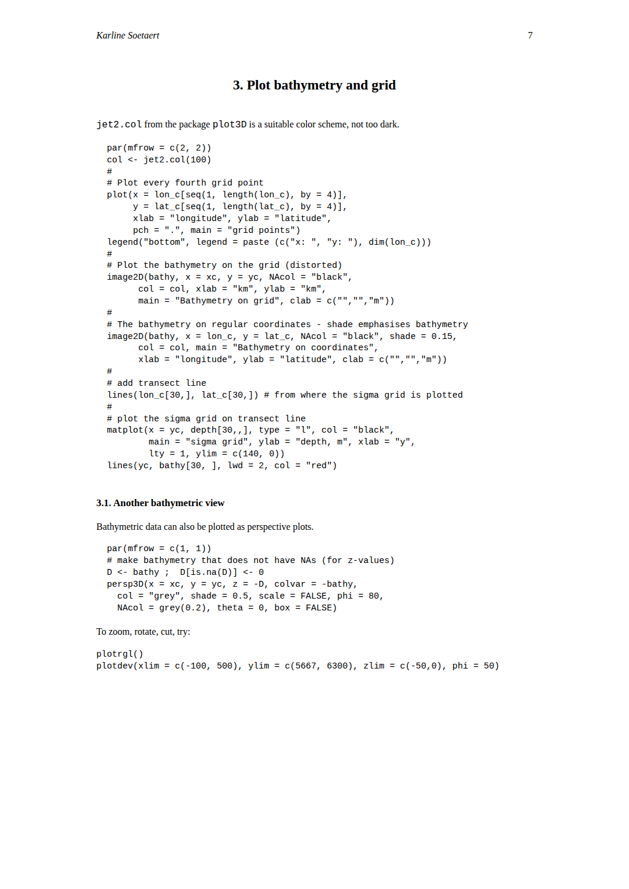Karline Soetaert 7
3. Plot bathymetry and grid
jet2.col from the package plot3D is a suitable color scheme, not too dark.
par(mfrow = c(2, 2))
col <- jet2.col(100)
#
# Plot every fourth grid point
plot(x = lon_c[seq(1, length(lon_c), by = 4)],
     y = lat_c[seq(1, length(lat_c), by = 4)],
     xlab = "longitude", ylab = "latitude",
     pch = ".", main = "grid points")
legend("bottom", legend = paste (c("x: ", "y: "), dim(lon_c)))
#
# Plot the bathymetry on the grid (distorted)
image2D(bathy, x = xc, y = yc, NAcol = "black",
      col = col, xlab = "km", ylab = "km",
      main = "Bathymetry on grid", clab = c("","","m"))
#
# The bathymetry on regular coordinates - shade emphasises bathymetry
image2D(bathy, x = lon_c, y = lat_c, NAcol = "black", shade = 0.15,
      col = col, main = "Bathymetry on coordinates",
      xlab = "longitude", ylab = "latitude", clab = c("","","m"))
#
# add transect line
lines(lon_c[30,], lat_c[30,]) # from where the sigma grid is plotted
#
# plot the sigma grid on transect line
matplot(x = yc, depth[30,,], type = "l", col = "black",
        main = "sigma grid", ylab = "depth, m", xlab = "y",
        lty = 1, ylim = c(140, 0))
lines(yc, bathy[30, ], lwd = 2, col = "red")
3.1. Another bathymetric view
Bathymetric data can also be plotted as perspective plots.
par(mfrow = c(1, 1))
# make bathymetry that does not have NAs (for z-values)
D <- bathy ;  D[is.na(D)] <- 0
persp3D(x = xc, y = yc, z = -D, colvar = -bathy,
  col = "grey", shade = 0.5, scale = FALSE, phi = 80,
  NAcol = grey(0.2), theta = 0, box = FALSE)
To zoom, rotate, cut, try:
plotrgl()
plotdev(xlim = c(-100, 500), ylim = c(5667, 6300), zlim = c(-50,0), phi = 50)